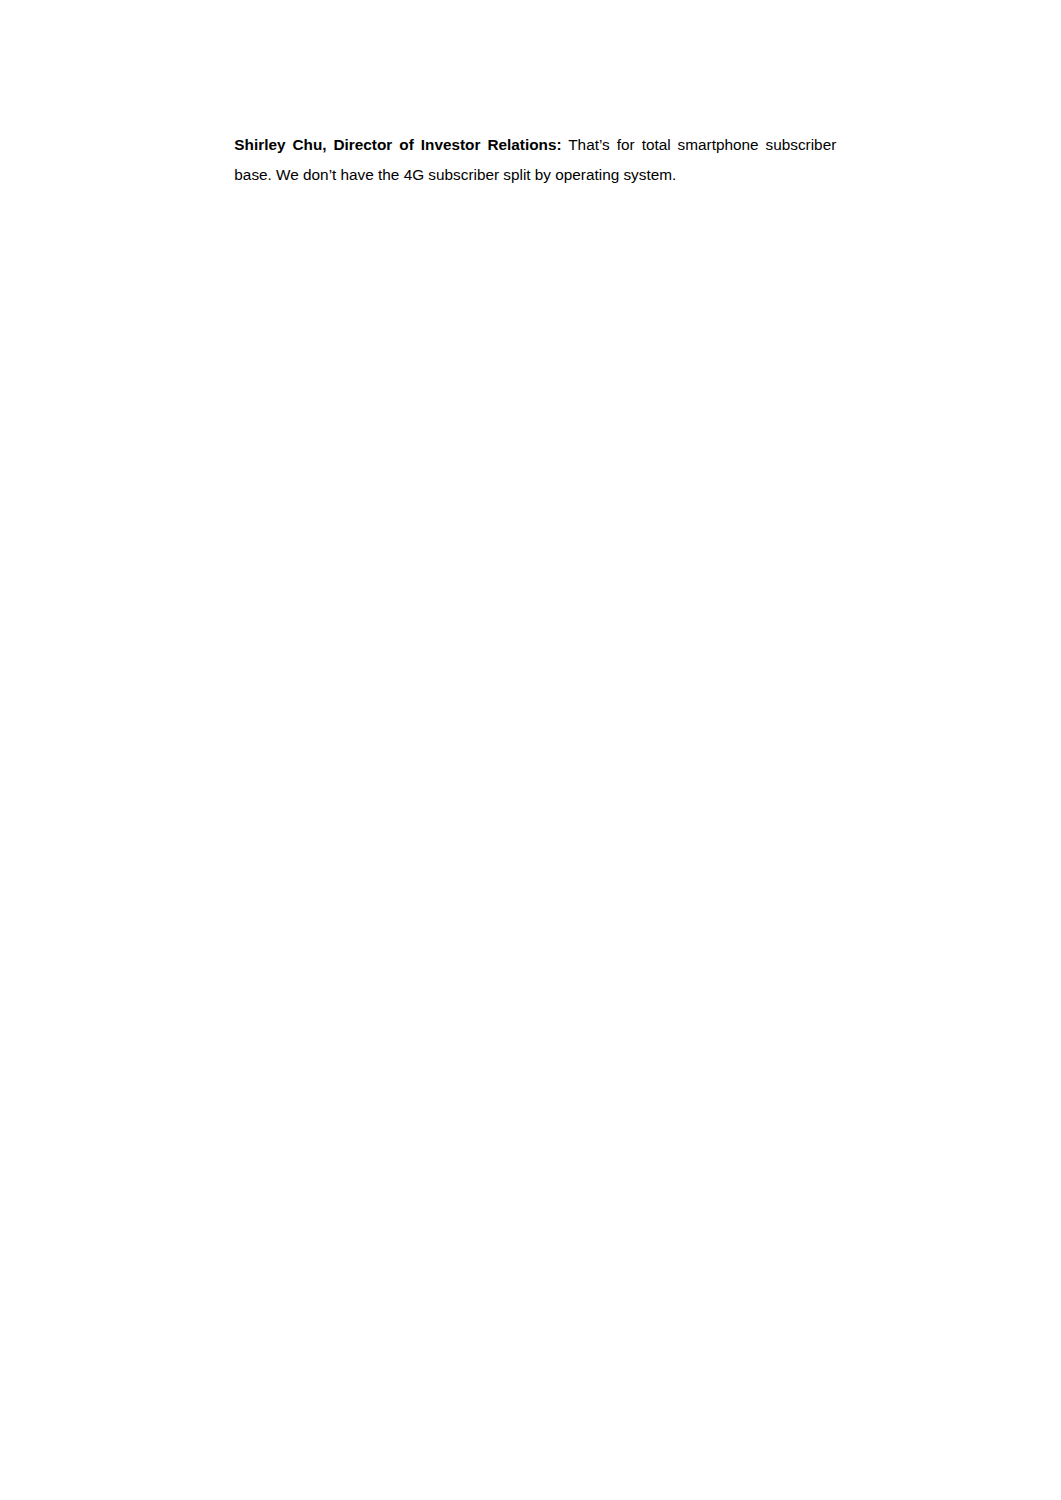Shirley Chu, Director of Investor Relations: That’s for total smartphone subscriber base. We don’t have the 4G subscriber split by operating system.